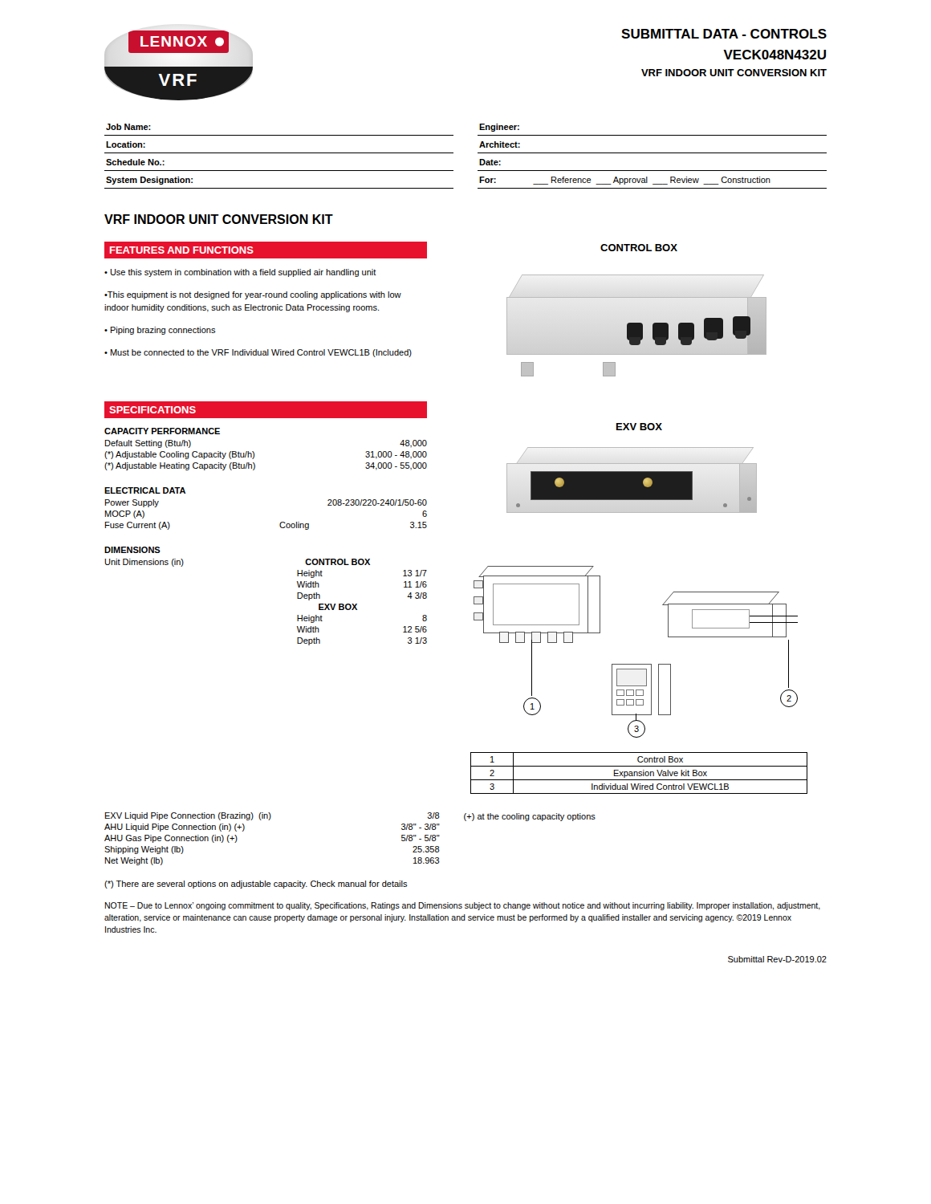LENNOX
VRF
SUBMITTAL DATA - CONTROLS
VECK048N432U
VRF INDOOR UNIT CONVERSION KIT
| Job Name: | |
| Location: | |
| Schedule No.: | |
| System Designation: | |
| Engineer: | |
| Architect: | |
| Date: | |
| For: | ___ Reference ___ Approval ___ Review ___ Construction |
VRF INDOOR UNIT CONVERSION KIT
FEATURES AND FUNCTIONS
• Use this system in combination with a field supplied air handling unit
•This equipment is not designed for year-round cooling applications with low indoor humidity conditions, such as Electronic Data Processing rooms.
• Piping brazing connections
• Must be connected to the VRF Individual Wired Control VEWCL1B (Included)
SPECIFICATIONS
CAPACITY PERFORMANCE
| Default Setting (Btu/h) | 48,000 |
| (*) Adjustable Cooling Capacity (Btu/h) | 31,000 - 48,000 |
| (*) Adjustable Heating Capacity (Btu/h) | 34,000 - 55,000 |
ELECTRICAL DATA
| Power Supply | 208-230/220-240/1/50-60 |
| MOCP (A) | | 6 |
| Fuse Current (A) | Cooling | 3.15 |
DIMENSIONS
| Unit Dimensions (in) | CONTROL BOX |
| | Height | 13 1/7 |
| | Width | 11 1/6 |
| | Depth | 4 3/8 |
| | EXV BOX |
| | Height | 8 |
| | Width | 12 5/6 |
| | Depth | 3 1/3 |
CONTROL BOX
EXV BOX
1
2
3
| 1 | Control Box |
| 2 | Expansion Valve kit Box |
| 3 | Individual Wired Control VEWCL1B |
| EXV Liquid Pipe Connection (Brazing) (in) | 3/8 |
| AHU Liquid Pipe Connection (in) (+) | 3/8" - 3/8" |
| AHU Gas Pipe Connection (in) (+) | 5/8" - 5/8" |
| Shipping Weight (lb) | 25.358 |
| Net Weight (lb) | 18.963 |
(+) at the cooling capacity options
(*) There are several options on adjustable capacity. Check manual for details
NOTE – Due to Lennox’ ongoing commitment to quality, Specifications, Ratings and Dimensions subject to change without notice and without incurring liability. Improper installation, adjustment, alteration, service or maintenance can cause property damage or personal injury. Installation and service must be performed by a qualified installer and servicing agency. ©2019 Lennox Industries Inc.
Submittal Rev-D-2019.02